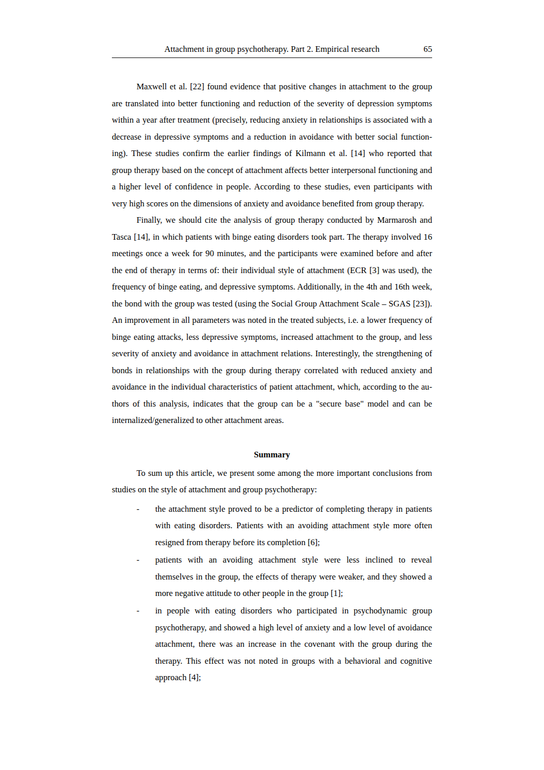Attachment in group psychotherapy. Part 2. Empirical research
65
Maxwell et al. [22] found evidence that positive changes in attachment to the group are translated into better functioning and reduction of the severity of depression symptoms within a year after treatment (precisely, reducing anxiety in relationships is associated with a decrease in depressive symptoms and a reduction in avoidance with better social functioning). These studies confirm the earlier findings of Kilmann et al. [14] who reported that group therapy based on the concept of attachment affects better interpersonal functioning and a higher level of confidence in people. According to these studies, even participants with very high scores on the dimensions of anxiety and avoidance benefited from group therapy.
Finally, we should cite the analysis of group therapy conducted by Marmarosh and Tasca [14], in which patients with binge eating disorders took part. The therapy involved 16 meetings once a week for 90 minutes, and the participants were examined before and after the end of therapy in terms of: their individual style of attachment (ECR [3] was used), the frequency of binge eating, and depressive symptoms. Additionally, in the 4th and 16th week, the bond with the group was tested (using the Social Group Attachment Scale – SGAS [23]). An improvement in all parameters was noted in the treated subjects, i.e. a lower frequency of binge eating attacks, less depressive symptoms, increased attachment to the group, and less severity of anxiety and avoidance in attachment relations. Interestingly, the strengthening of bonds in relationships with the group during therapy correlated with reduced anxiety and avoidance in the individual characteristics of patient attachment, which, according to the authors of this analysis, indicates that the group can be a "secure base" model and can be internalized/generalized to other attachment areas.
Summary
To sum up this article, we present some among the more important conclusions from studies on the style of attachment and group psychotherapy:
the attachment style proved to be a predictor of completing therapy in patients with eating disorders. Patients with an avoiding attachment style more often resigned from therapy before its completion [6];
patients with an avoiding attachment style were less inclined to reveal themselves in the group, the effects of therapy were weaker, and they showed a more negative attitude to other people in the group [1];
in people with eating disorders who participated in psychodynamic group psychotherapy, and showed a high level of anxiety and a low level of avoidance attachment, there was an increase in the covenant with the group during the therapy. This effect was not noted in groups with a behavioral and cognitive approach [4];